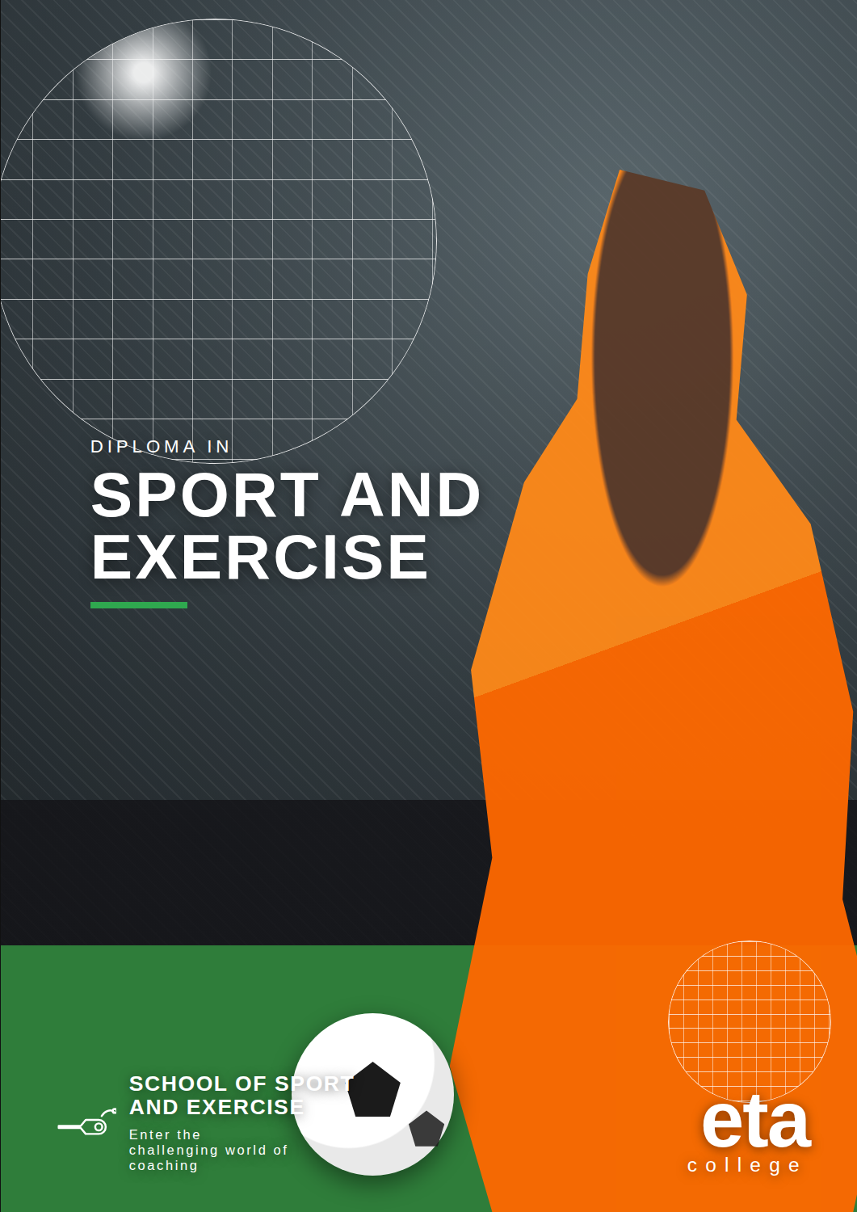Diploma in
Sport and
Exercise
School of Sport
and Exercise
Enter the challenging world of coaching
eta college